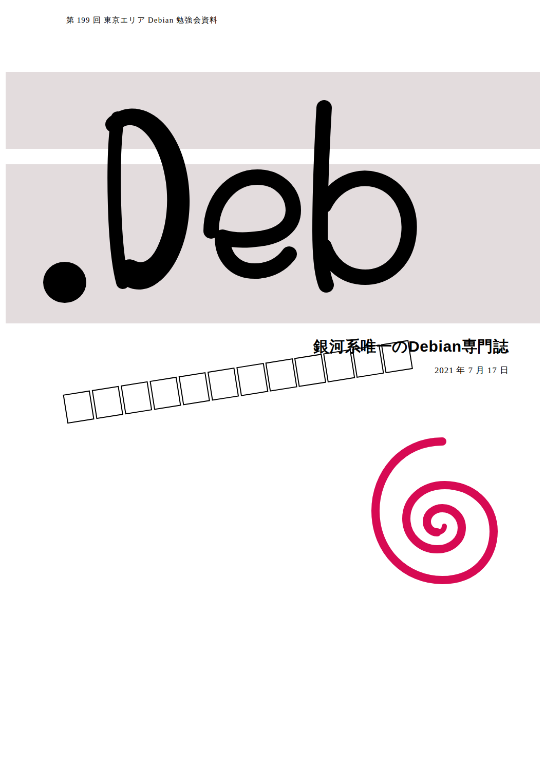第 199 回 東京エリア Debian 勉強会資料
銀河系唯一のDebian専門誌
2021 年 7 月 17 日